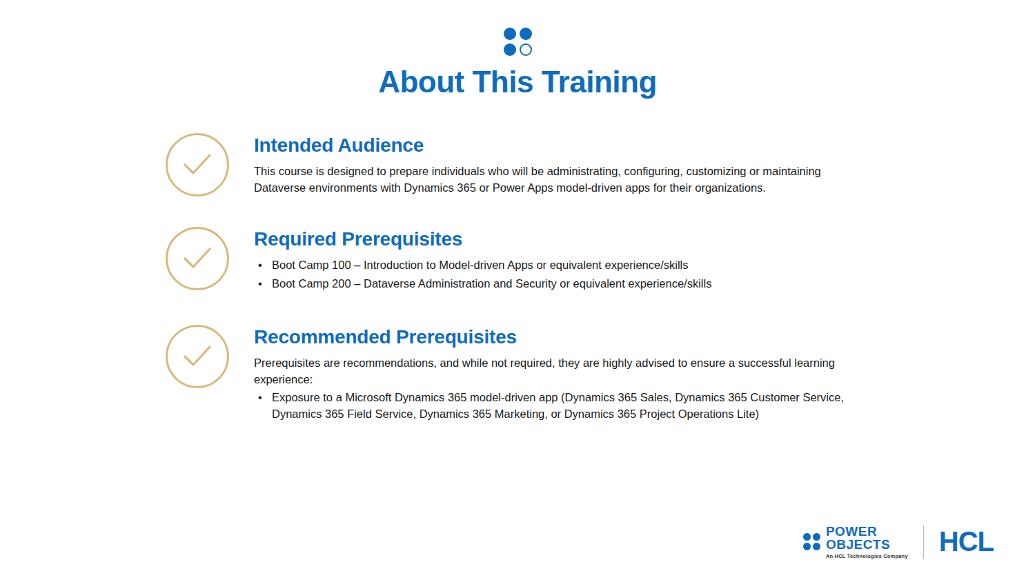About This Training
Intended Audience
This course is designed to prepare individuals who will be administrating, configuring, customizing or maintaining Dataverse environments with Dynamics 365 or Power Apps model-driven apps for their organizations.
Required Prerequisites
Boot Camp 100 – Introduction to Model-driven Apps or equivalent experience/skills
Boot Camp 200 – Dataverse Administration and Security or equivalent experience/skills
Recommended Prerequisites
Prerequisites are recommendations, and while not required, they are highly advised to ensure a successful learning experience:
Exposure to a Microsoft Dynamics 365 model-driven app (Dynamics 365 Sales, Dynamics 365 Customer Service, Dynamics 365 Field Service, Dynamics 365 Marketing, or Dynamics 365 Project Operations Lite)
POWER OBJECTS An HCL Technologies Company
HCL